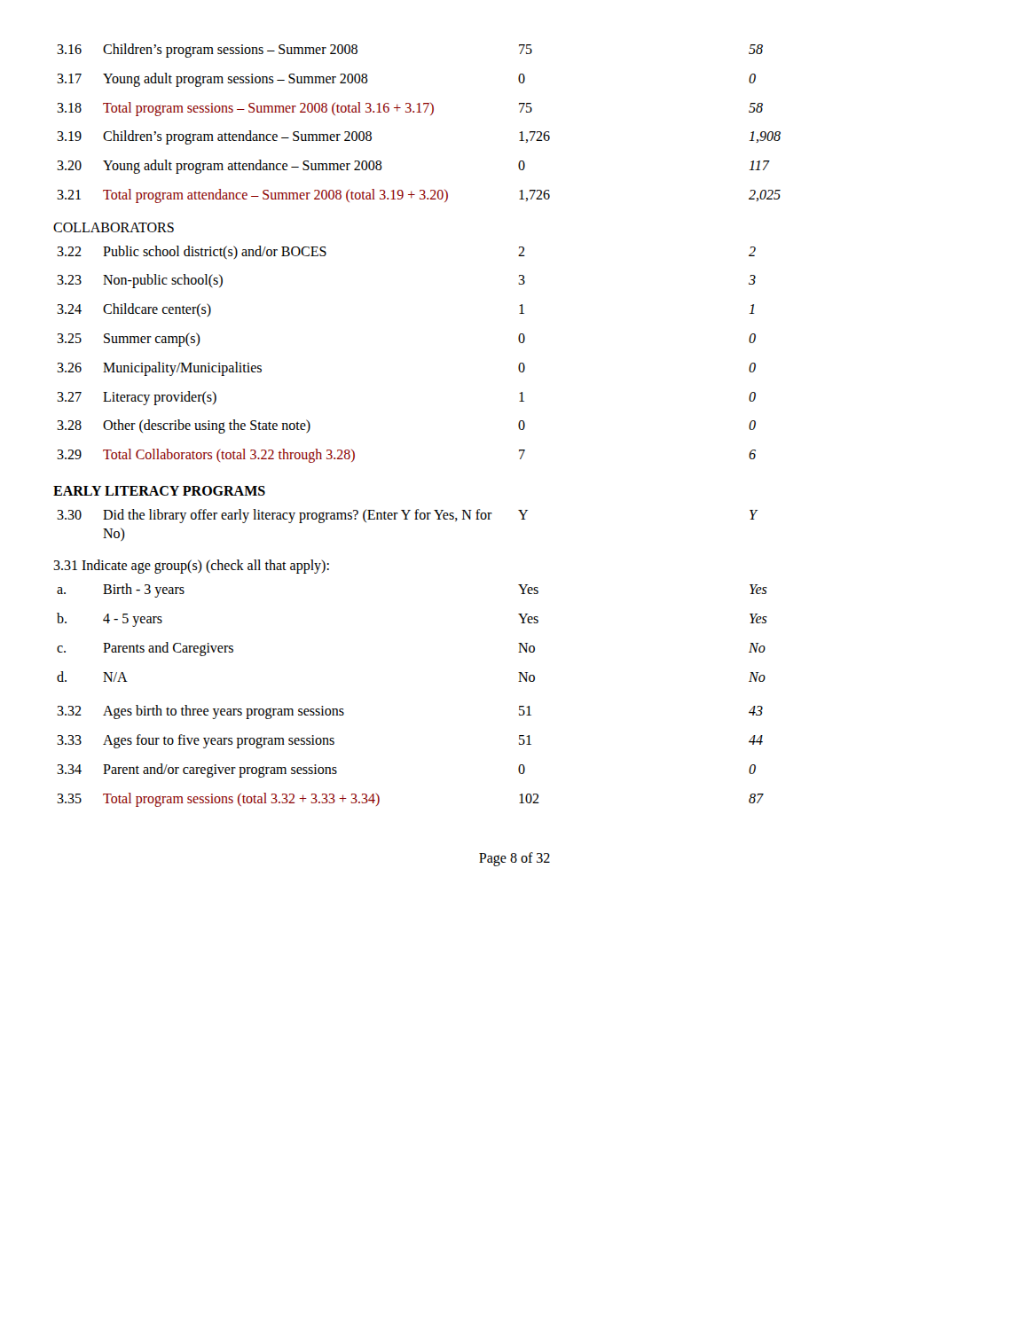| 3.16 | Children’s program sessions – Summer 2008 | 75 | 58 |
| 3.17 | Young adult program sessions – Summer 2008 | 0 | 0 |
| 3.18 | Total program sessions – Summer 2008 (total 3.16 + 3.17) | 75 | 58 |
| 3.19 | Children’s program attendance – Summer 2008 | 1,726 | 1,908 |
| 3.20 | Young adult program attendance – Summer 2008 | 0 | 117 |
| 3.21 | Total program attendance – Summer 2008 (total 3.19 + 3.20) | 1,726 | 2,025 |
COLLABORATORS
| 3.22 | Public school district(s) and/or BOCES | 2 | 2 |
| 3.23 | Non-public school(s) | 3 | 3 |
| 3.24 | Childcare center(s) | 1 | 1 |
| 3.25 | Summer camp(s) | 0 | 0 |
| 3.26 | Municipality/Municipalities | 0 | 0 |
| 3.27 | Literacy provider(s) | 1 | 0 |
| 3.28 | Other (describe using the State note) | 0 | 0 |
| 3.29 | Total Collaborators (total 3.22 through 3.28) | 7 | 6 |
EARLY LITERACY PROGRAMS
| 3.30 | Did the library offer early literacy programs? (Enter Y for Yes, N for No) | Y | Y |
3.31 Indicate age group(s) (check all that apply):
| a. | Birth - 3 years | Yes | Yes |
| b. | 4 - 5 years | Yes | Yes |
| c. | Parents and Caregivers | No | No |
| d. | N/A | No | No |
| 3.32 | Ages birth to three years program sessions | 51 | 43 |
| 3.33 | Ages four to five years program sessions | 51 | 44 |
| 3.34 | Parent and/or caregiver program sessions | 0 | 0 |
| 3.35 | Total program sessions (total 3.32 + 3.33 + 3.34) | 102 | 87 |
Page 8 of 32